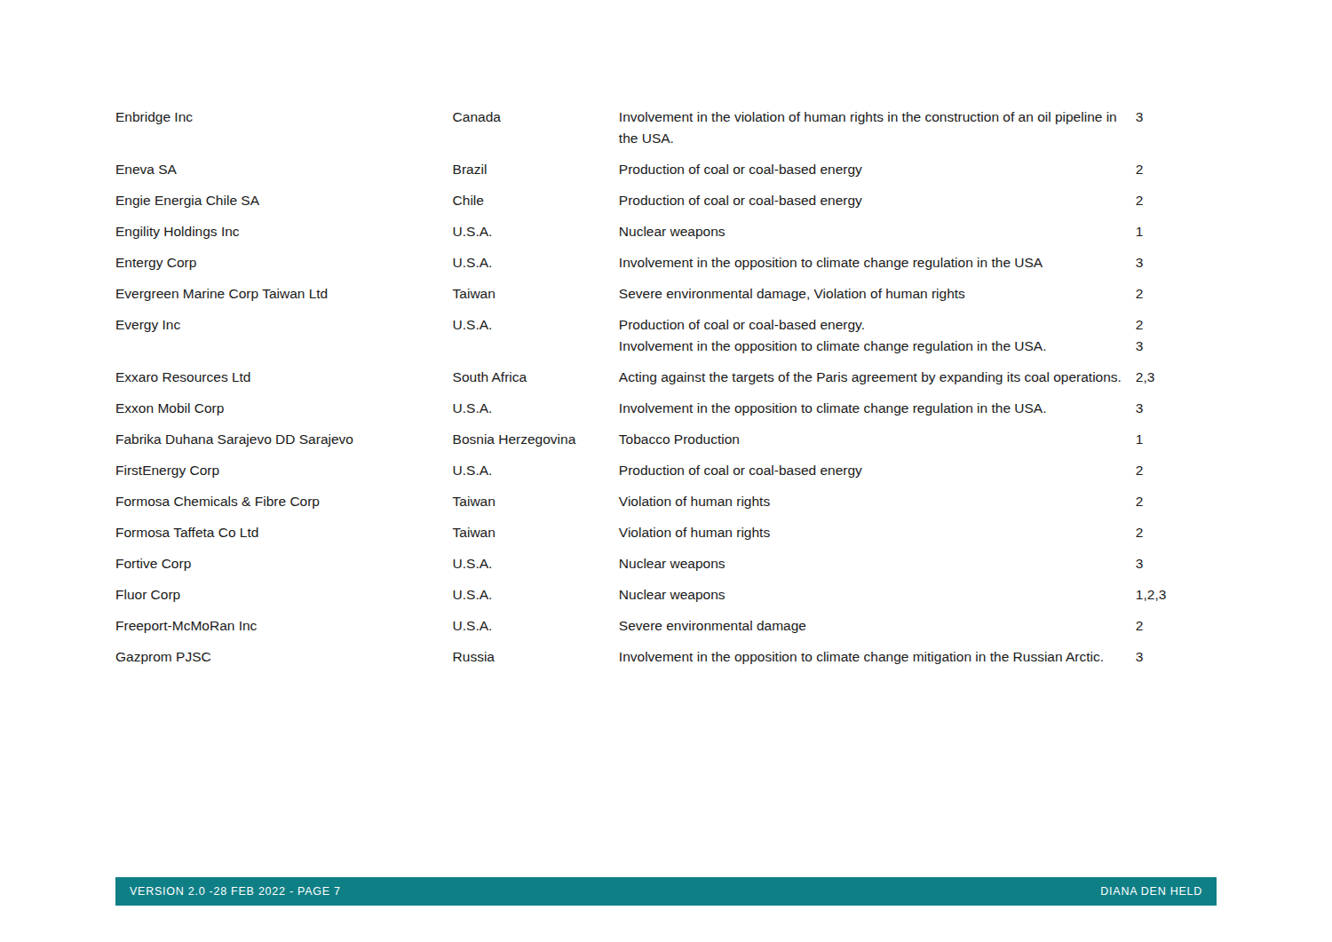| Enbridge Inc | Canada | Involvement in the violation of human rights in the construction of an oil pipeline in the USA. | 3 |
| Eneva SA | Brazil | Production of coal or coal-based energy | 2 |
| Engie Energia Chile SA | Chile | Production of coal or coal-based energy | 2 |
| Engility Holdings Inc | U.S.A. | Nuclear weapons | 1 |
| Entergy Corp | U.S.A. | Involvement in the opposition to climate change regulation in the USA | 3 |
| Evergreen Marine Corp Taiwan Ltd | Taiwan | Severe environmental damage, Violation of human rights | 2 |
| Evergy Inc | U.S.A. | Production of coal or coal-based energy. Involvement in the opposition to climate change regulation in the USA. | 2 3 |
| Exxaro Resources Ltd | South Africa | Acting against the targets of the Paris agreement by expanding its coal operations. | 2,3 |
| Exxon Mobil Corp | U.S.A. | Involvement in the opposition to climate change regulation in the USA. | 3 |
| Fabrika Duhana Sarajevo DD Sarajevo | Bosnia Herzegovina | Tobacco Production | 1 |
| FirstEnergy Corp | U.S.A. | Production of coal or coal-based energy | 2 |
| Formosa Chemicals & Fibre Corp | Taiwan | Violation of human rights | 2 |
| Formosa Taffeta Co Ltd | Taiwan | Violation of human rights | 2 |
| Fortive Corp | U.S.A. | Nuclear weapons | 3 |
| Fluor Corp | U.S.A. | Nuclear weapons | 1,2,3 |
| Freeport-McMoRan Inc | U.S.A. | Severe environmental damage | 2 |
| Gazprom PJSC | Russia | Involvement in the opposition to climate change mitigation in the Russian Arctic. | 3 |
Version 2.0 -28 Feb 2022 - Page 7
Diana den Held